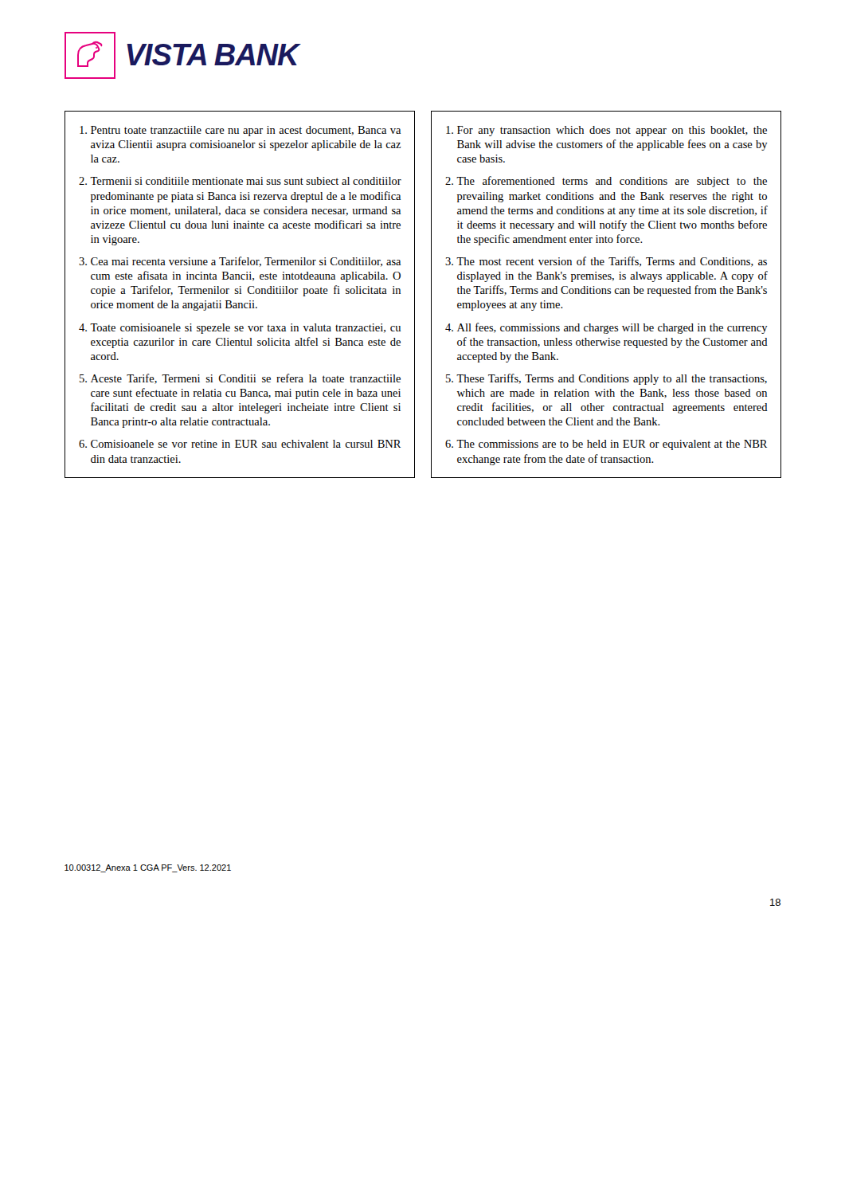VISTA BANK
Pentru toate tranzactiile care nu apar in acest document, Banca va aviza Clientii asupra comisioanelor si spezelor aplicabile de la caz la caz.
Termenii si conditiile mentionate mai sus sunt subiect al conditiilor predominante pe piata si Banca isi rezerva dreptul de a le modifica in orice moment, unilateral, daca se considera necesar, urmand sa avizeze Clientul cu doua luni inainte ca aceste modificari sa intre in vigoare.
Cea mai recenta versiune a Tarifelor, Termenilor si Conditiilor, asa cum este afisata in incinta Bancii, este intotdeauna aplicabila. O copie a Tarifelor, Termenilor si Conditiilor poate fi solicitata in orice moment de la angajatii Bancii.
Toate comisioanele si spezele se vor taxa in valuta tranzactiei, cu exceptia cazurilor in care Clientul solicita altfel si Banca este de acord.
Aceste Tarife, Termeni si Conditii se refera la toate tranzactiile care sunt efectuate in relatia cu Banca, mai putin cele in baza unei facilitati de credit sau a altor intelegeri incheiate intre Client si Banca printr-o alta relatie contractuala.
Comisioanele se vor retine in EUR sau echivalent la cursul BNR din data tranzactiei.
For any transaction which does not appear on this booklet, the Bank will advise the customers of the applicable fees on a case by case basis.
The aforementioned terms and conditions are subject to the prevailing market conditions and the Bank reserves the right to amend the terms and conditions at any time at its sole discretion, if it deems it necessary and will notify the Client two months before the specific amendment enter into force.
The most recent version of the Tariffs, Terms and Conditions, as displayed in the Bank's premises, is always applicable. A copy of the Tariffs, Terms and Conditions can be requested from the Bank's employees at any time.
All fees, commissions and charges will be charged in the currency of the transaction, unless otherwise requested by the Customer and accepted by the Bank.
These Tariffs, Terms and Conditions apply to all the transactions, which are made in relation with the Bank, less those based on credit facilities, or all other contractual agreements entered concluded between the Client and the Bank.
The commissions are to be held in EUR or equivalent at the NBR exchange rate from the date of transaction.
10.00312_Anexa 1 CGA PF_Vers. 12.2021
18